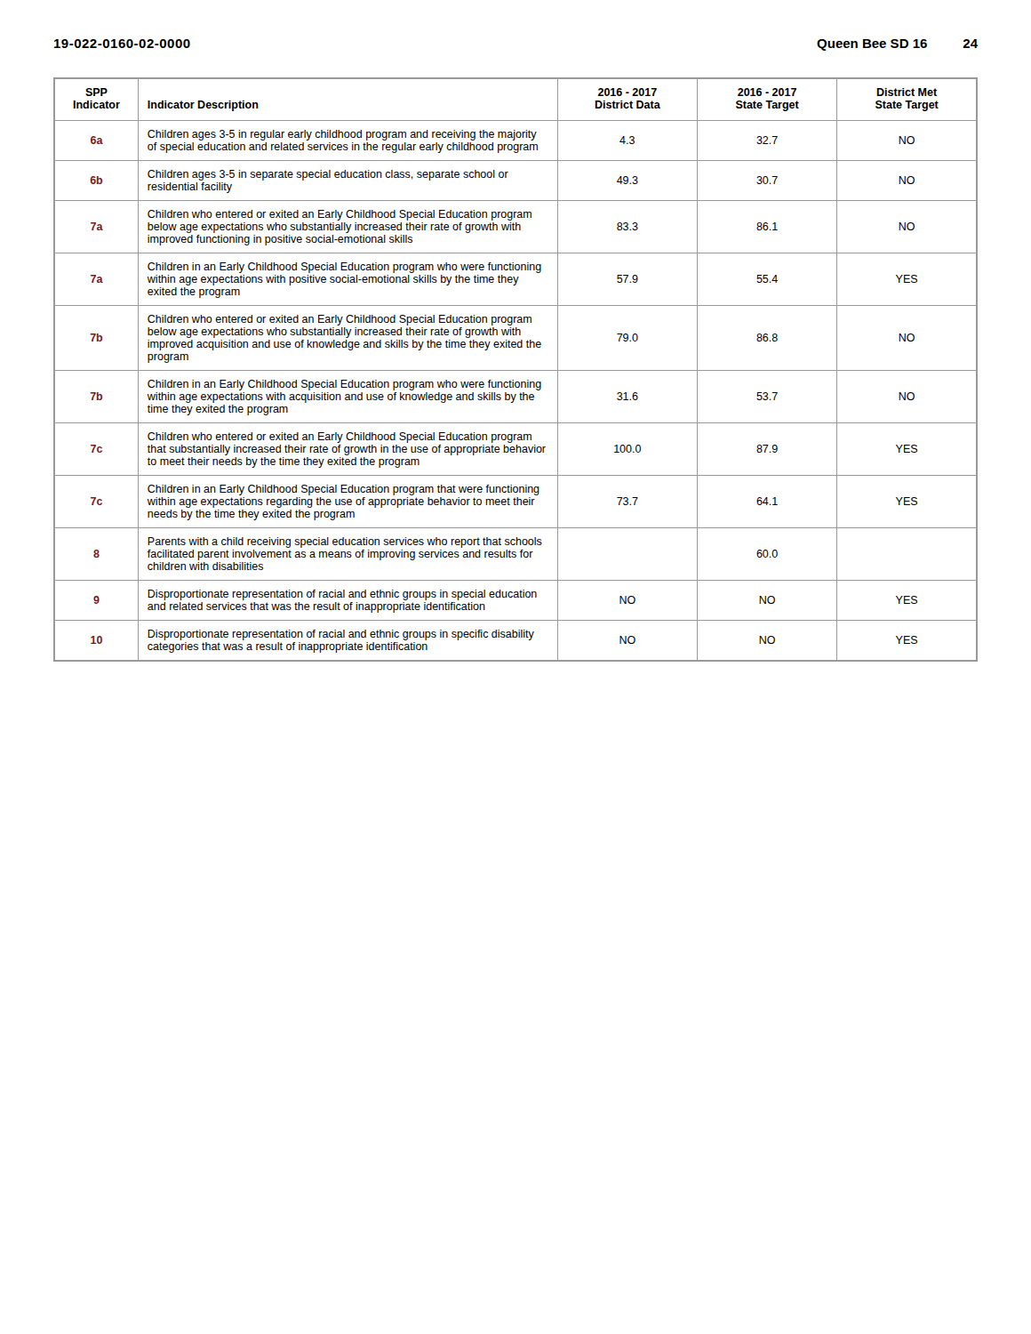19-022-0160-02-0000
Queen Bee SD 16 24
| SPP Indicator | Indicator Description | 2016 - 2017 District Data | 2016 - 2017 State Target | District Met State Target |
| --- | --- | --- | --- | --- |
| 6a | Children ages 3-5 in regular early childhood program and receiving the majority of special education and related services in the regular early childhood program | 4.3 | 32.7 | NO |
| 6b | Children ages 3-5 in separate special education class, separate school or residential facility | 49.3 | 30.7 | NO |
| 7a | Children who entered or exited an Early Childhood Special Education program below age expectations who substantially increased their rate of growth with improved functioning in positive social-emotional skills | 83.3 | 86.1 | NO |
| 7a | Children in an Early Childhood Special Education program who were functioning within age expectations with positive social-emotional skills by the time they exited the program | 57.9 | 55.4 | YES |
| 7b | Children who entered or exited an Early Childhood Special Education program below age expectations who substantially increased their rate of growth with improved acquisition and use of knowledge and skills by the time they exited the program | 79.0 | 86.8 | NO |
| 7b | Children in an Early Childhood Special Education program who were functioning within age expectations with acquisition and use of knowledge and skills by the time they exited the program | 31.6 | 53.7 | NO |
| 7c | Children who entered or exited an Early Childhood Special Education program that substantially increased their rate of growth in the use of appropriate behavior to meet their needs by the time they exited the program | 100.0 | 87.9 | YES |
| 7c | Children in an Early Childhood Special Education program that were functioning within age expectations regarding the use of appropriate behavior to meet their needs by the time they exited the program | 73.7 | 64.1 | YES |
| 8 | Parents with a child receiving special education services who report that schools facilitated parent involvement as a means of improving services and results for children with disabilities | | 60.0 | |
| 9 | Disproportionate representation of racial and ethnic groups in special education and related services that was the result of inappropriate identification | NO | NO | YES |
| 10 | Disproportionate representation of racial and ethnic groups in specific disability categories that was a result of inappropriate identification | NO | NO | YES |